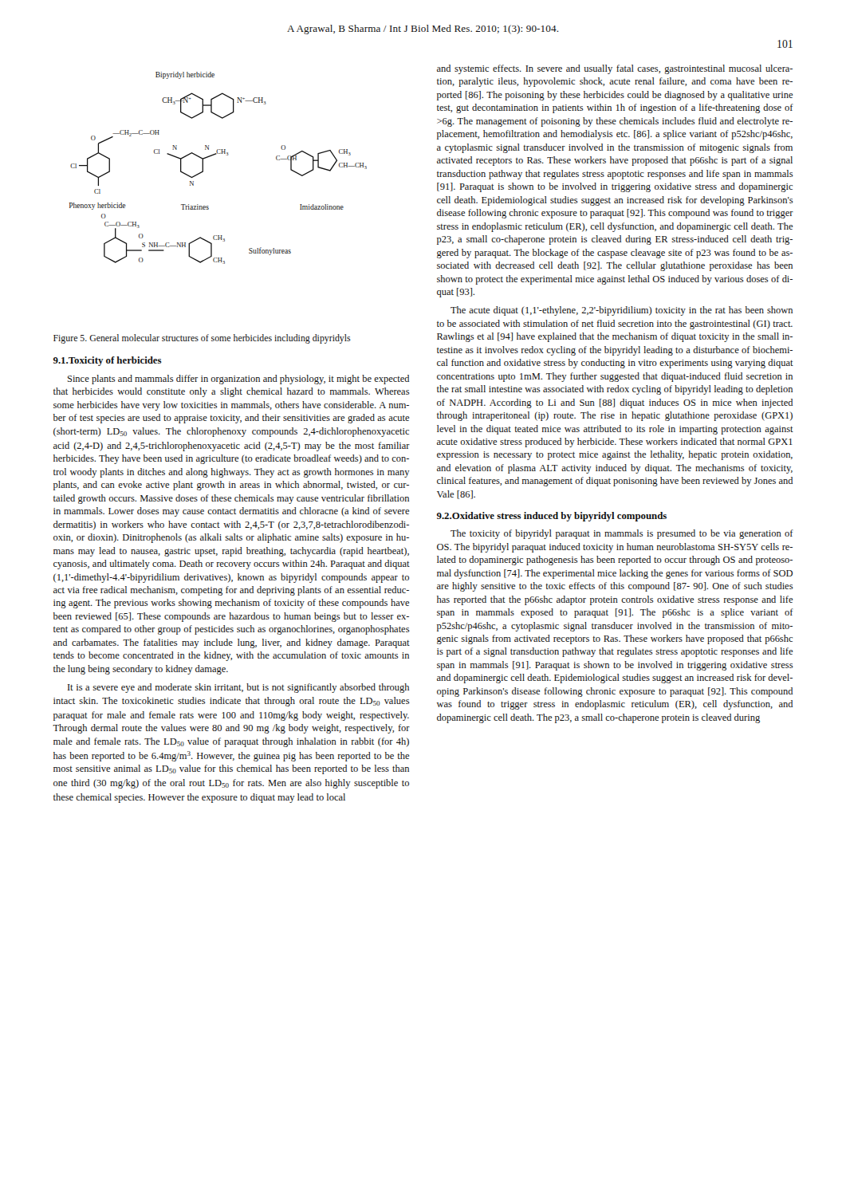A Agrawal, B Sharma / Int J Biol Med Res. 2010; 1(3): 90-104.
101
Bipyridyl herbicide CH3—N+ N+—CH3 O —CH2—C—OH Cl Cl Phenoxy herbicide N N N CH3 Cl Triazines O C—OH CH3 CH—CH3 Imidazolinone C—O—CH3 O S O O NH—C—NH CH3 CH3 Sulfonylureas
Figure 5. General molecular structures of some herbicides including dipyridyls
9.1.Toxicity of herbicides
Since plants and mammals differ in organization and physiology, it might be expected that herbicides would constitute only a slight chemical hazard to mammals. Whereas some herbicides have very low toxicities in mammals, others have considerable. A number of test species are used to appraise toxicity, and their sensitivities are graded as acute (short-term) LD50 values. The chlorophenoxy compounds 2,4-dichlorophenoxyacetic acid (2,4-D) and 2,4,5-trichlorophenoxyacetic acid (2,4,5-T) may be the most familiar herbicides. They have been used in agriculture (to eradicate broadleaf weeds) and to control woody plants in ditches and along highways. They act as growth hormones in many plants, and can evoke active plant growth in areas in which abnormal, twisted, or curtailed growth occurs. Massive doses of these chemicals may cause ventricular fibrillation in mammals. Lower doses may cause contact dermatitis and chloracne (a kind of severe dermatitis) in workers who have contact with 2,4,5-T (or 2,3,7,8-tetrachlorodibenzodioxin, or dioxin). Dinitrophenols (as alkali salts or aliphatic amine salts) exposure in humans may lead to nausea, gastric upset, rapid breathing, tachycardia (rapid heartbeat), cyanosis, and ultimately coma. Death or recovery occurs within 24h. Paraquat and diquat (1,1'-dimethyl-4.4'-bipyridilium derivatives), known as bipyridyl compounds appear to act via free radical mechanism, competing for and depriving plants of an essential reducing agent. The previous works showing mechanism of toxicity of these compounds have been reviewed [65]. These compounds are hazardous to human beings but to lesser extent as compared to other group of pesticides such as organochlorines, organophosphates and carbamates. The fatalities may include lung, liver, and kidney damage. Paraquat tends to become concentrated in the kidney, with the accumulation of toxic amounts in the lung being secondary to kidney damage.
It is a severe eye and moderate skin irritant, but is not significantly absorbed through intact skin. The toxicokinetic studies indicate that through oral route the LD50 values paraquat for male and female rats were 100 and 110mg/kg body weight, respectively. Through dermal route the values were 80 and 90 mg /kg body weight, respectively, for male and female rats. The LD50 value of paraquat through inhalation in rabbit (for 4h) has been reported to be 6.4mg/m3. However, the guinea pig has been reported to be the most sensitive animal as LD50 value for this chemical has been reported to be less than one third (30 mg/kg) of the oral rout LD50 for rats. Men are also highly susceptible to these chemical species. However the exposure to diquat may lead to local
and systemic effects. In severe and usually fatal cases, gastrointestinal mucosal ulceration, paralytic ileus, hypovolemic shock, acute renal failure, and coma have been reported [86]. The poisoning by these herbicides could be diagnosed by a qualitative urine test, gut decontamination in patients within 1h of ingestion of a life-threatening dose of >6g. The management of poisoning by these chemicals includes fluid and electrolyte replacement, hemofiltration and hemodialysis etc. [86]. a splice variant of p52shc/p46shc, a cytoplasmic signal transducer involved in the transmission of mitogenic signals from activated receptors to Ras. These workers have proposed that p66shc is part of a signal transduction pathway that regulates stress apoptotic responses and life span in mammals [91]. Paraquat is shown to be involved in triggering oxidative stress and dopaminergic cell death. Epidemiological studies suggest an increased risk for developing Parkinson's disease following chronic exposure to paraquat [92]. This compound was found to trigger stress in endoplasmic reticulum (ER), cell dysfunction, and dopaminergic cell death. The p23, a small co-chaperone protein is cleaved during ER stress-induced cell death triggered by paraquat. The blockage of the caspase cleavage site of p23 was found to be associated with decreased cell death [92]. The cellular glutathione peroxidase has been shown to protect the experimental mice against lethal OS induced by various doses of diquat [93].
The acute diquat (1,1'-ethylene, 2,2'-bipyridilium) toxicity in the rat has been shown to be associated with stimulation of net fluid secretion into the gastrointestinal (GI) tract. Rawlings et al [94] have explained that the mechanism of diquat toxicity in the small intestine as it involves redox cycling of the bipyridyl leading to a disturbance of biochemical function and oxidative stress by conducting in vitro experiments using varying diquat concentrations upto 1mM. They further suggested that diquat-induced fluid secretion in the rat small intestine was associated with redox cycling of bipyridyl leading to depletion of NADPH. According to Li and Sun [88] diquat induces OS in mice when injected through intraperitoneal (ip) route. The rise in hepatic glutathione peroxidase (GPX1) level in the diquat teated mice was attributed to its role in imparting protection against acute oxidative stress produced by herbicide. These workers indicated that normal GPX1 expression is necessary to protect mice against the lethality, hepatic protein oxidation, and elevation of plasma ALT activity induced by diquat. The mechanisms of toxicity, clinical features, and management of diquat ponisoning have been reviewed by Jones and Vale [86].
9.2.Oxidative stress induced by bipyridyl compounds
The toxicity of bipyridyl paraquat in mammals is presumed to be via generation of OS. The bipyridyl paraquat induced toxicity in human neuroblastoma SH-SY5Y cells related to dopaminergic pathogenesis has been reported to occur through OS and proteosomal dysfunction [74]. The experimental mice lacking the genes for various forms of SOD are highly sensitive to the toxic effects of this compound [87- 90]. One of such studies has reported that the p66shc adaptor protein controls oxidative stress response and life span in mammals exposed to paraquat [91]. The p66shc is a splice variant of p52shc/p46shc, a cytoplasmic signal transducer involved in the transmission of mitogenic signals from activated receptors to Ras. These workers have proposed that p66shc is part of a signal transduction pathway that regulates stress apoptotic responses and life span in mammals [91]. Paraquat is shown to be involved in triggering oxidative stress and dopaminergic cell death. Epidemiological studies suggest an increased risk for developing Parkinson's disease following chronic exposure to paraquat [92]. This compound was found to trigger stress in endoplasmic reticulum (ER), cell dysfunction, and dopaminergic cell death. The p23, a small co-chaperone protein is cleaved during